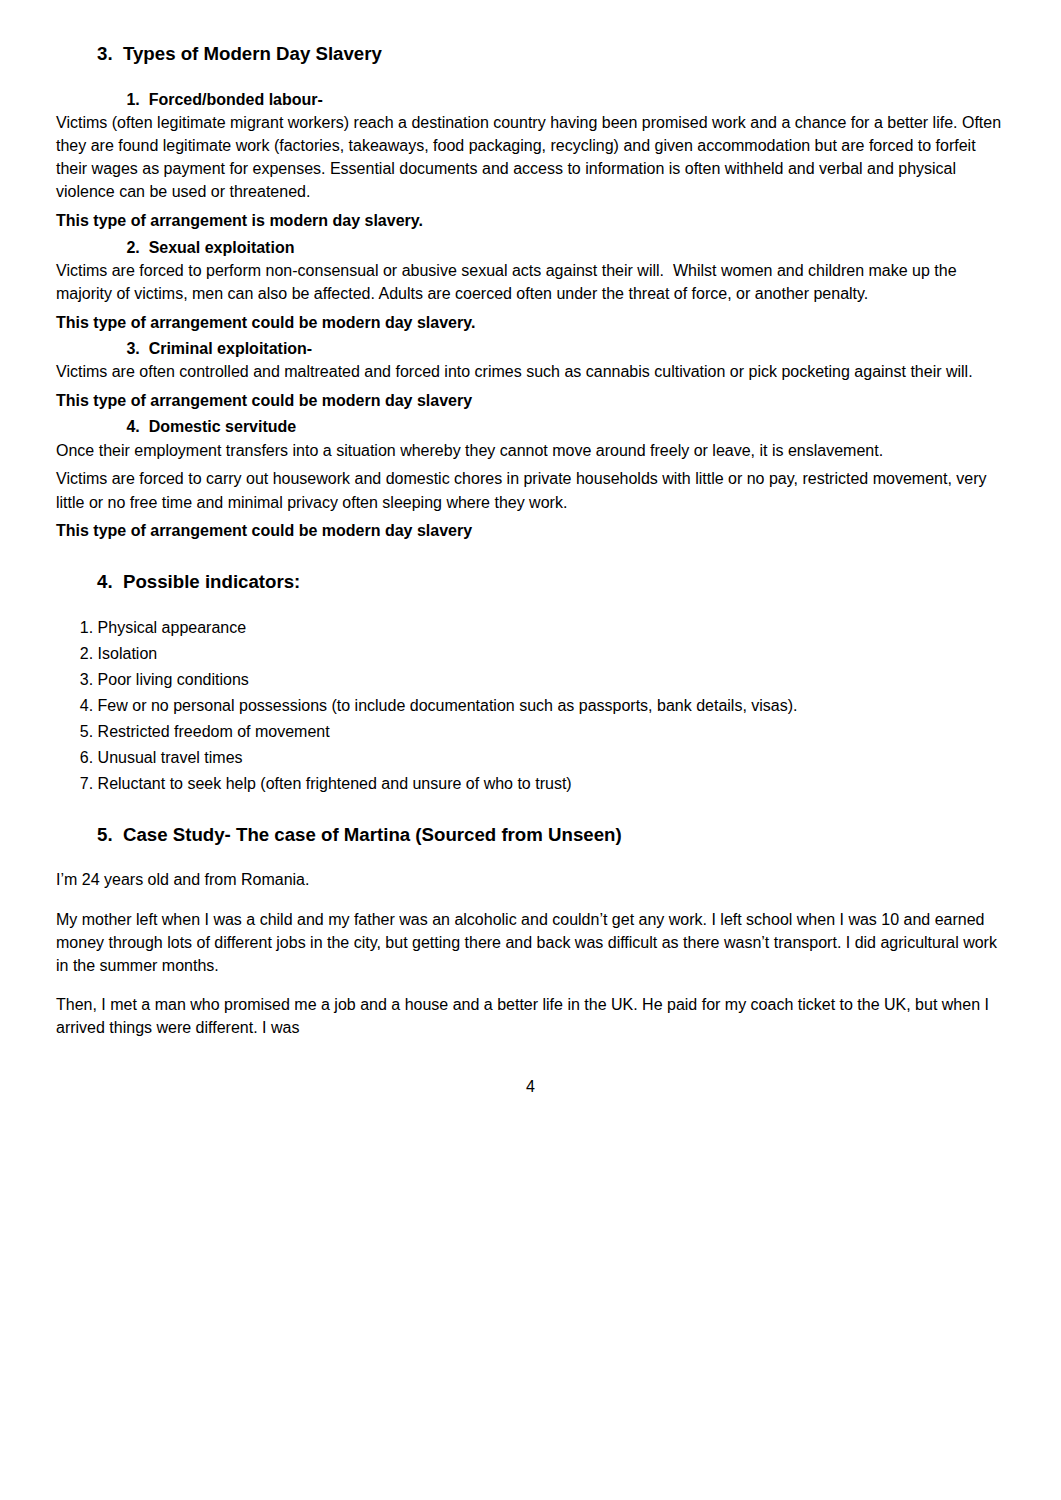3. Types of Modern Day Slavery
1. Forced/bonded labour-
Victims (often legitimate migrant workers) reach a destination country having been promised work and a chance for a better life. Often they are found legitimate work (factories, takeaways, food packaging, recycling) and given accommodation but are forced to forfeit their wages as payment for expenses. Essential documents and access to information is often withheld and verbal and physical violence can be used or threatened.
This type of arrangement is modern day slavery.
2. Sexual exploitation
Victims are forced to perform non-consensual or abusive sexual acts against their will. Whilst women and children make up the majority of victims, men can also be affected. Adults are coerced often under the threat of force, or another penalty.
This type of arrangement could be modern day slavery.
3. Criminal exploitation-
Victims are often controlled and maltreated and forced into crimes such as cannabis cultivation or pick pocketing against their will.
This type of arrangement could be modern day slavery
4. Domestic servitude
Once their employment transfers into a situation whereby they cannot move around freely or leave, it is enslavement.
Victims are forced to carry out housework and domestic chores in private households with little or no pay, restricted movement, very little or no free time and minimal privacy often sleeping where they work.
This type of arrangement could be modern day slavery
4. Possible indicators:
Physical appearance
Isolation
Poor living conditions
Few or no personal possessions (to include documentation such as passports, bank details, visas).
Restricted freedom of movement
Unusual travel times
Reluctant to seek help (often frightened and unsure of who to trust)
5. Case Study- The case of Martina (Sourced from Unseen)
I’m 24 years old and from Romania.
My mother left when I was a child and my father was an alcoholic and couldn’t get any work. I left school when I was 10 and earned money through lots of different jobs in the city, but getting there and back was difficult as there wasn’t transport. I did agricultural work in the summer months.
Then, I met a man who promised me a job and a house and a better life in the UK. He paid for my coach ticket to the UK, but when I arrived things were different. I was
4